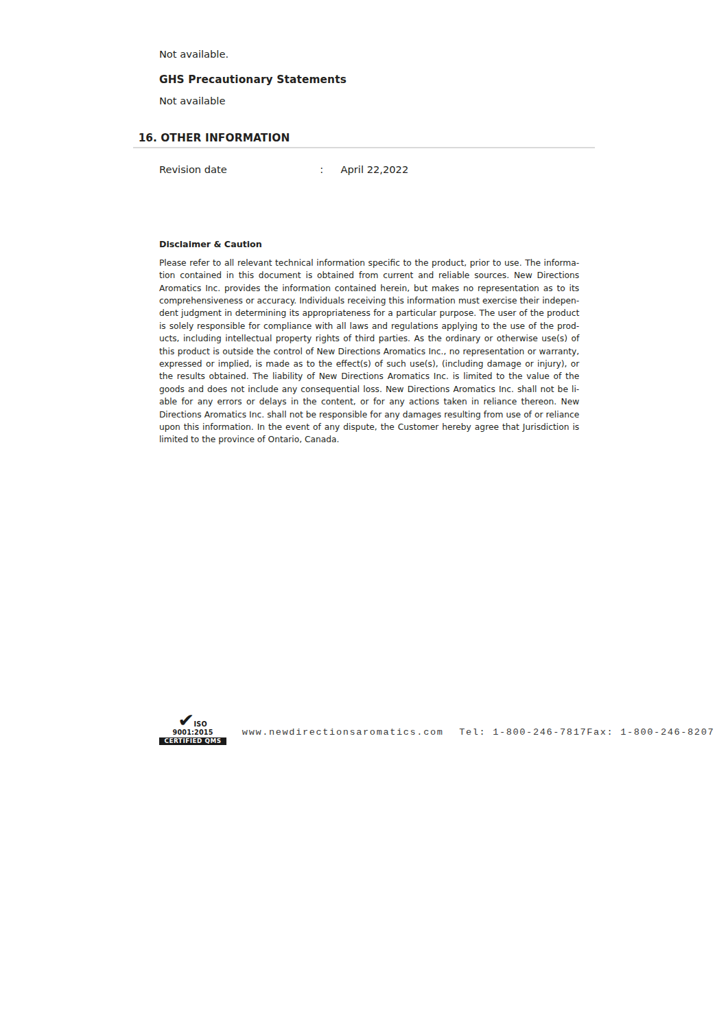Not available.
GHS Precautionary Statements
Not available
16. OTHER INFORMATION
Revision date
:
April 22,2022
Disclaimer & Caution
Please refer to all relevant technical information specific to the product, prior to use. The information contained in this document is obtained from current and reliable sources. New Directions Aromatics Inc. provides the information contained herein, but makes no representation as to its comprehensiveness or accuracy. Individuals receiving this information must exercise their independent judgment in determining its appropriateness for a particular purpose. The user of the product is solely responsible for compliance with all laws and regulations applying to the use of the products, including intellectual property rights of third parties. As the ordinary or otherwise use(s) of this product is outside the control of New Directions Aromatics Inc., no representation or warranty, expressed or implied, is made as to the effect(s) of such use(s), (including damage or injury), or the results obtained. The liability of New Directions Aromatics Inc. is limited to the value of the goods and does not include any consequential loss. New Directions Aromatics Inc. shall not be liable for any errors or delays in the content, or for any actions taken in reliance thereon. New Directions Aromatics Inc. shall not be responsible for any damages resulting from use of or reliance upon this information. In the event of any dispute, the Customer hereby agree that Jurisdiction is limited to the province of Ontario, Canada.
✔ISO
9001:2015
CERTIFIED QMS
www.newdirectionsaromatics.com Tel: 1-800-246-7817 Fax: 1-800-246-8207